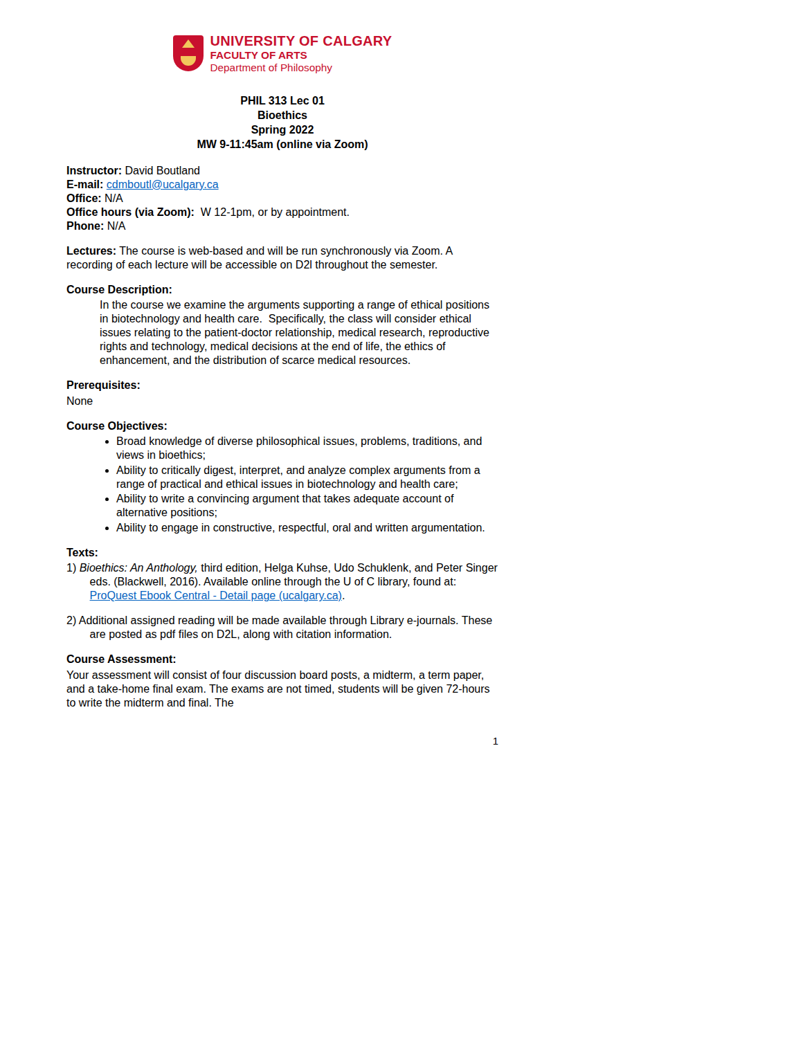UNIVERSITY OF CALGARY
FACULTY OF ARTS
Department of Philosophy
PHIL 313 Lec 01
Bioethics
Spring 2022
MW 9-11:45am (online via Zoom)
Instructor: David Boutland
E-mail: cdmboutl@ucalgary.ca
Office: N/A
Office hours (via Zoom): W 12-1pm, or by appointment.
Phone: N/A
Lectures: The course is web-based and will be run synchronously via Zoom. A recording of each lecture will be accessible on D2l throughout the semester.
Course Description:
In the course we examine the arguments supporting a range of ethical positions in biotechnology and health care. Specifically, the class will consider ethical issues relating to the patient-doctor relationship, medical research, reproductive rights and technology, medical decisions at the end of life, the ethics of enhancement, and the distribution of scarce medical resources.
Prerequisites:
None
Course Objectives:
Broad knowledge of diverse philosophical issues, problems, traditions, and views in bioethics;
Ability to critically digest, interpret, and analyze complex arguments from a range of practical and ethical issues in biotechnology and health care;
Ability to write a convincing argument that takes adequate account of alternative positions;
Ability to engage in constructive, respectful, oral and written argumentation.
Texts:
1) Bioethics: An Anthology, third edition, Helga Kuhse, Udo Schuklenk, and Peter Singer eds. (Blackwell, 2016). Available online through the U of C library, found at: ProQuest Ebook Central - Detail page (ucalgary.ca).
2) Additional assigned reading will be made available through Library e-journals. These are posted as pdf files on D2L, along with citation information.
Course Assessment:
Your assessment will consist of four discussion board posts, a midterm, a term paper, and a take-home final exam. The exams are not timed, students will be given 72-hours to write the midterm and final. The
1